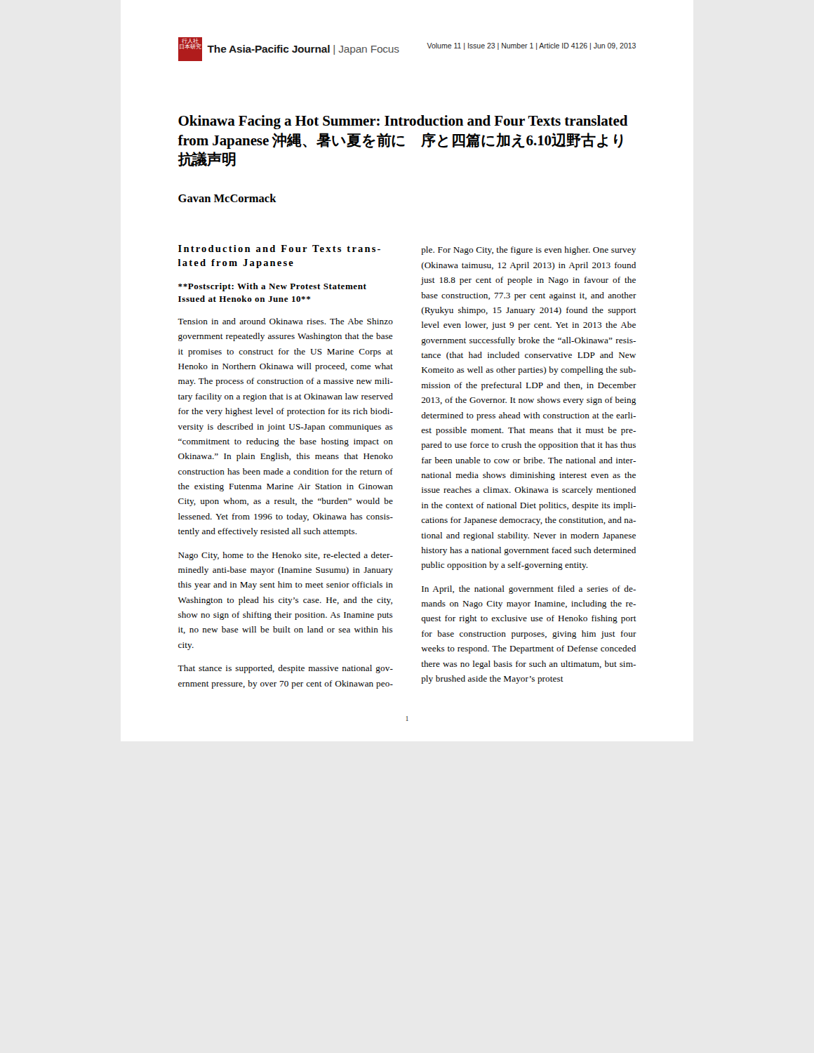行人社
日本研究
The Asia-Pacific Journal | Japan Focus
Volume 11 | Issue 23 | Number 1 | Article ID 4126 | Jun 09, 2013
Okinawa Facing a Hot Summer: Introduction and Four Texts translated from Japanese 沖縄、暑い夏を前に　序と四篇に加え6.10辺野古より抗議声明
Gavan McCormack
Introduction and Four Texts translated from Japanese
**Postscript: With a New Protest Statement Issued at Henoko on June 10**
Tension in and around Okinawa rises. The Abe Shinzo government repeatedly assures Washington that the base it promises to construct for the US Marine Corps at Henoko in Northern Okinawa will proceed, come what may. The process of construction of a massive new military facility on a region that is at Okinawan law reserved for the very highest level of protection for its rich biodiversity is described in joint US-Japan communiques as “commitment to reducing the base hosting impact on Okinawa.” In plain English, this means that Henoko construction has been made a condition for the return of the existing Futenma Marine Air Station in Ginowan City, upon whom, as a result, the “burden” would be lessened. Yet from 1996 to today, Okinawa has consistently and effectively resisted all such attempts.
Nago City, home to the Henoko site, re-elected a determinedly anti-base mayor (Inamine Susumu) in January this year and in May sent him to meet senior officials in Washington to plead his city’s case. He, and the city, show no sign of shifting their position. As Inamine puts it, no new base will be built on land or sea within his city.
That stance is supported, despite massive national government pressure, by over 70 per cent of Okinawan people. For Nago City, the figure is even higher. One survey (Okinawa taimusu, 12 April 2013) in April 2013 found just 18.8 per cent of people in Nago in favour of the base construction, 77.3 per cent against it, and another (Ryukyu shimpo, 15 January 2014) found the support level even lower, just 9 per cent. Yet in 2013 the Abe government successfully broke the “all-Okinawa” resistance (that had included conservative LDP and New Komeito as well as other parties) by compelling the submission of the prefectural LDP and then, in December 2013, of the Governor. It now shows every sign of being determined to press ahead with construction at the earliest possible moment. That means that it must be prepared to use force to crush the opposition that it has thus far been unable to cow or bribe. The national and international media shows diminishing interest even as the issue reaches a climax. Okinawa is scarcely mentioned in the context of national Diet politics, despite its implications for Japanese democracy, the constitution, and national and regional stability. Never in modern Japanese history has a national government faced such determined public opposition by a self-governing entity.
In April, the national government filed a series of demands on Nago City mayor Inamine, including the request for right to exclusive use of Henoko fishing port for base construction purposes, giving him just four weeks to respond. The Department of Defense conceded there was no legal basis for such an ultimatum, but simply brushed aside the Mayor’s protest
1